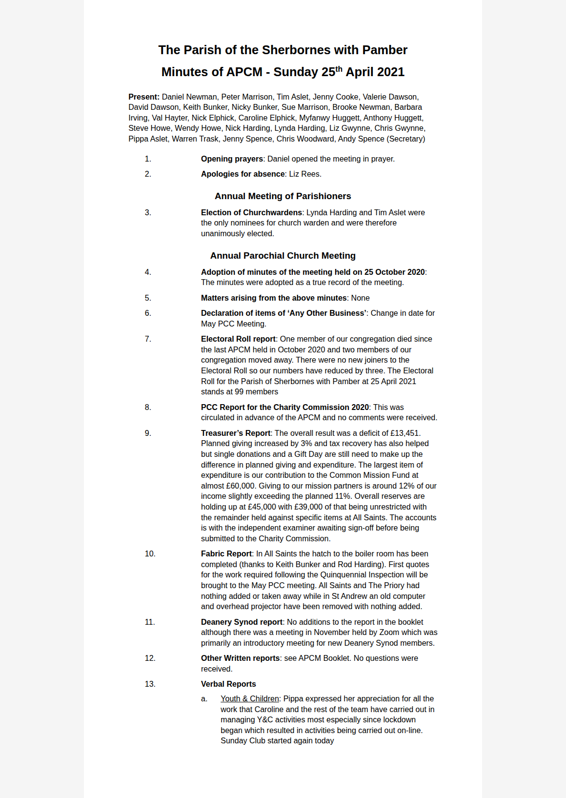The Parish of the Sherbornes with Pamber Minutes of APCM - Sunday 25th April 2021
Present: Daniel Newman, Peter Marrison, Tim Aslet, Jenny Cooke, Valerie Dawson, David Dawson, Keith Bunker, Nicky Bunker, Sue Marrison, Brooke Newman, Barbara Irving, Val Hayter, Nick Elphick, Caroline Elphick, Myfanwy Huggett, Anthony Huggett, Steve Howe, Wendy Howe, Nick Harding, Lynda Harding, Liz Gwynne, Chris Gwynne, Pippa Aslet, Warren Trask, Jenny Spence, Chris Woodward, Andy Spence (Secretary)
Opening prayers: Daniel opened the meeting in prayer.
Apologies for absence: Liz Rees.
Annual Meeting of Parishioners
Election of Churchwardens: Lynda Harding and Tim Aslet were the only nominees for church warden and were therefore unanimously elected.
Annual Parochial Church Meeting
Adoption of minutes of the meeting held on 25 October 2020: The minutes were adopted as a true record of the meeting.
Matters arising from the above minutes: None
Declaration of items of ‘Any Other Business’: Change in date for May PCC Meeting.
Electoral Roll report: One member of our congregation died since the last APCM held in October 2020 and two members of our congregation moved away. There were no new joiners to the Electoral Roll so our numbers have reduced by three. The Electoral Roll for the Parish of Sherbornes with Pamber at 25 April 2021 stands at 99 members
PCC Report for the Charity Commission 2020: This was circulated in advance of the APCM and no comments were received.
Treasurer’s Report: The overall result was a deficit of £13,451. Planned giving increased by 3% and tax recovery has also helped but single donations and a Gift Day are still need to make up the difference in planned giving and expenditure. The largest item of expenditure is our contribution to the Common Mission Fund at almost £60,000. Giving to our mission partners is around 12% of our income slightly exceeding the planned 11%. Overall reserves are holding up at £45,000 with £39,000 of that being unrestricted with the remainder held against specific items at All Saints. The accounts is with the independent examiner awaiting sign-off before being submitted to the Charity Commission.
Fabric Report: In All Saints the hatch to the boiler room has been completed (thanks to Keith Bunker and Rod Harding). First quotes for the work required following the Quinquennial Inspection will be brought to the May PCC meeting. All Saints and The Priory had nothing added or taken away while in St Andrew an old computer and overhead projector have been removed with nothing added.
Deanery Synod report: No additions to the report in the booklet although there was a meeting in November held by Zoom which was primarily an introductory meeting for new Deanery Synod members.
Other Written reports: see APCM Booklet. No questions were received.
Verbal Reports
Youth & Children: Pippa expressed her appreciation for all the work that Caroline and the rest of the team have carried out in managing Y&C activities most especially since lockdown began which resulted in activities being carried out on-line. Sunday Club started again today